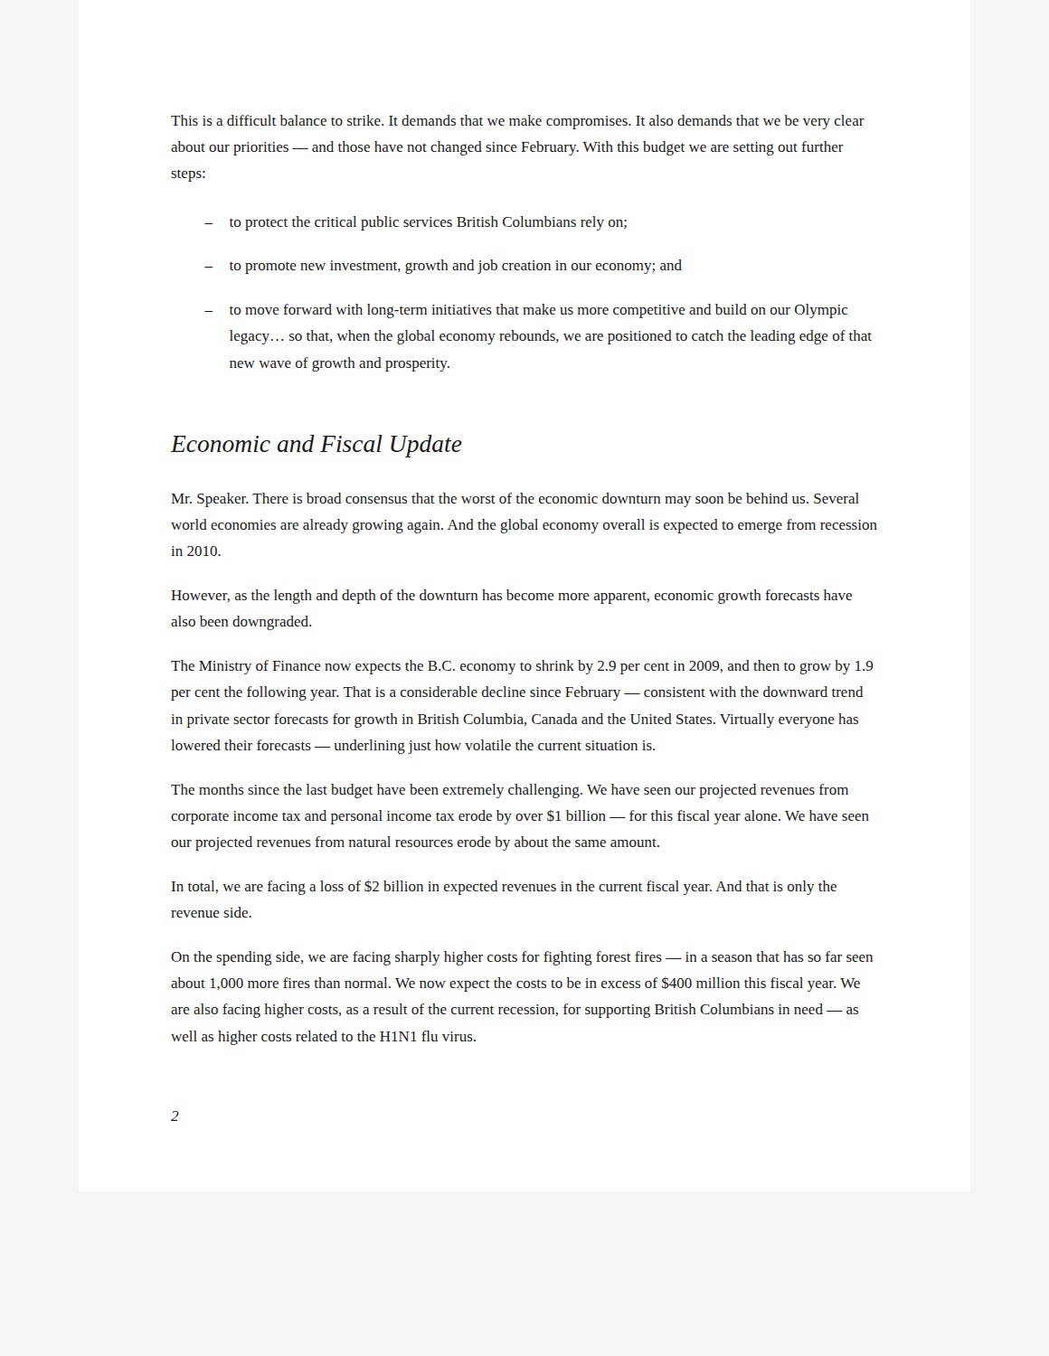This is a difficult balance to strike. It demands that we make compromises. It also demands that we be very clear about our priorities — and those have not changed since February. With this budget we are setting out further steps:
to protect the critical public services British Columbians rely on;
to promote new investment, growth and job creation in our economy; and
to move forward with long-term initiatives that make us more competitive and build on our Olympic legacy… so that, when the global economy rebounds, we are positioned to catch the leading edge of that new wave of growth and prosperity.
Economic and Fiscal Update
Mr. Speaker. There is broad consensus that the worst of the economic downturn may soon be behind us. Several world economies are already growing again. And the global economy overall is expected to emerge from recession in 2010.
However, as the length and depth of the downturn has become more apparent, economic growth forecasts have also been downgraded.
The Ministry of Finance now expects the B.C. economy to shrink by 2.9 per cent in 2009, and then to grow by 1.9 per cent the following year. That is a considerable decline since February — consistent with the downward trend in private sector forecasts for growth in British Columbia, Canada and the United States. Virtually everyone has lowered their forecasts — underlining just how volatile the current situation is.
The months since the last budget have been extremely challenging. We have seen our projected revenues from corporate income tax and personal income tax erode by over $1 billion — for this fiscal year alone. We have seen our projected revenues from natural resources erode by about the same amount.
In total, we are facing a loss of $2 billion in expected revenues in the current fiscal year. And that is only the revenue side.
On the spending side, we are facing sharply higher costs for fighting forest fires — in a season that has so far seen about 1,000 more fires than normal. We now expect the costs to be in excess of $400 million this fiscal year. We are also facing higher costs, as a result of the current recession, for supporting British Columbians in need — as well as higher costs related to the H1N1 flu virus.
2